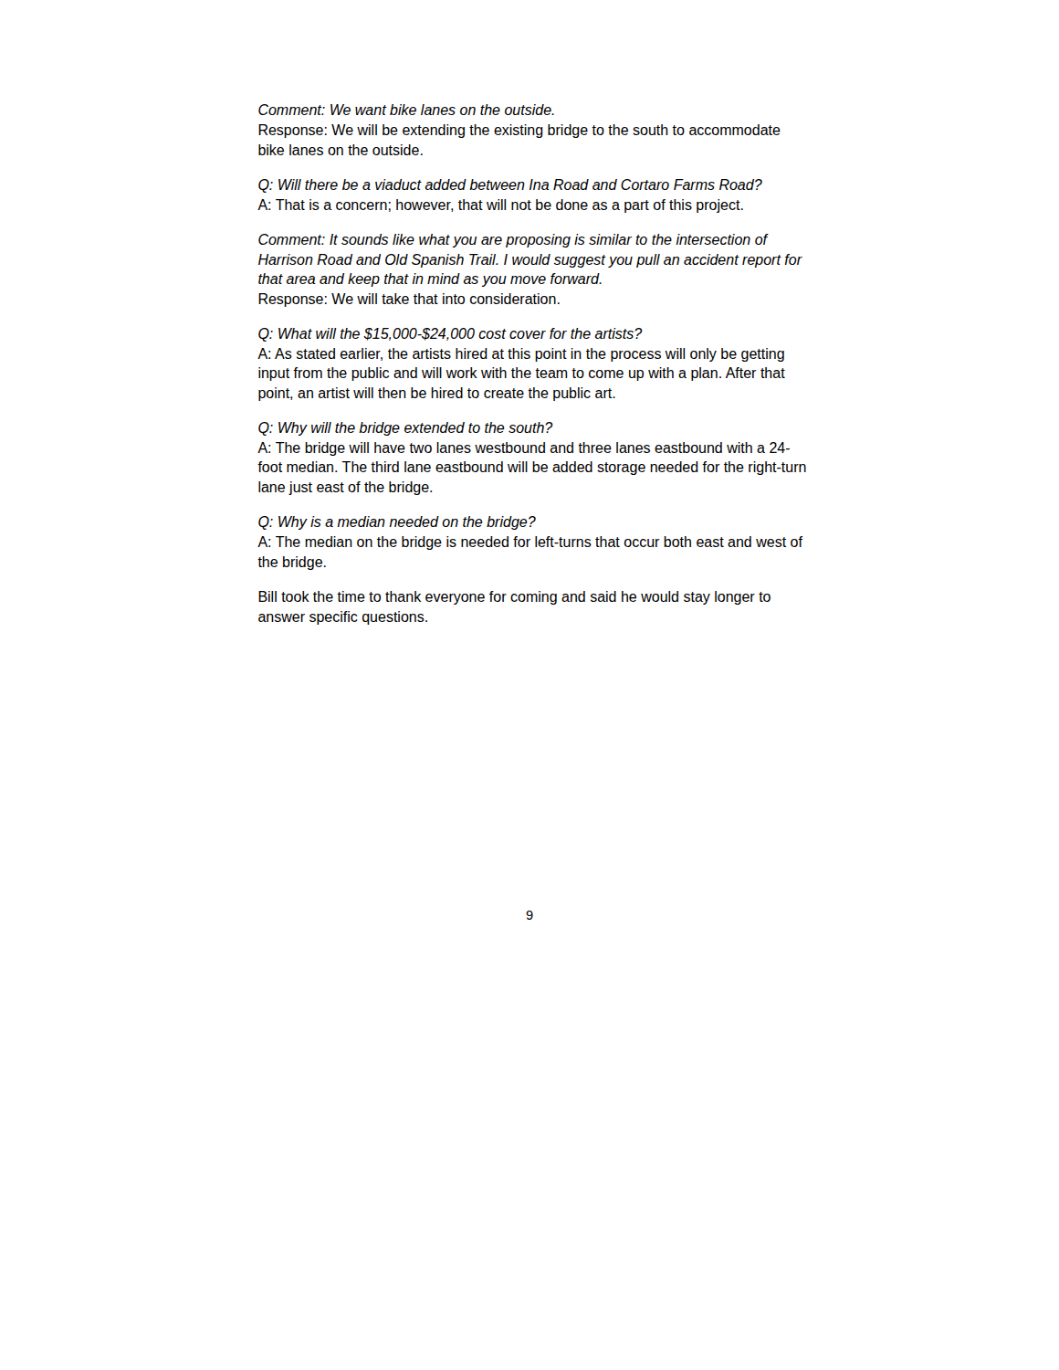Comment: We want bike lanes on the outside.
Response: We will be extending the existing bridge to the south to accommodate bike lanes on the outside.
Q: Will there be a viaduct added between Ina Road and Cortaro Farms Road?
A: That is a concern; however, that will not be done as a part of this project.
Comment: It sounds like what you are proposing is similar to the intersection of Harrison Road and Old Spanish Trail. I would suggest you pull an accident report for that area and keep that in mind as you move forward.
Response: We will take that into consideration.
Q: What will the $15,000-$24,000 cost cover for the artists?
A: As stated earlier, the artists hired at this point in the process will only be getting input from the public and will work with the team to come up with a plan. After that point, an artist will then be hired to create the public art.
Q: Why will the bridge extended to the south?
A: The bridge will have two lanes westbound and three lanes eastbound with a 24-foot median. The third lane eastbound will be added storage needed for the right-turn lane just east of the bridge.
Q: Why is a median needed on the bridge?
A: The median on the bridge is needed for left-turns that occur both east and west of the bridge.
Bill took the time to thank everyone for coming and said he would stay longer to answer specific questions.
9